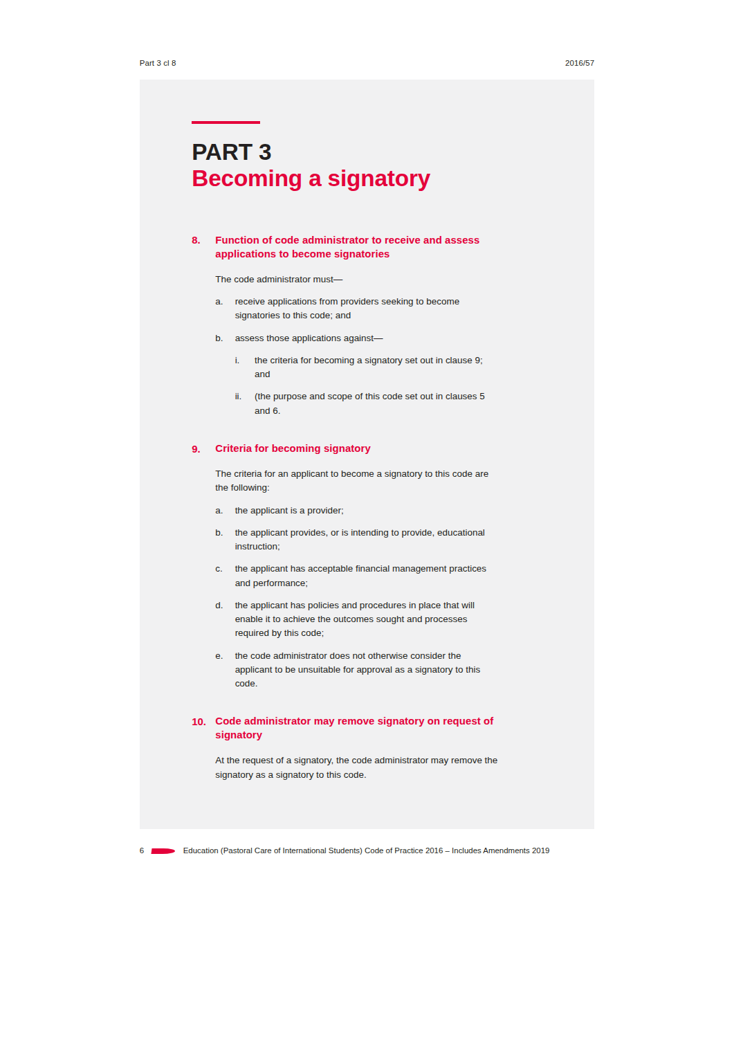Part 3 cl 8 2016/57
PART 3 Becoming a signatory
8.
Function of code administrator to receive and assess applications to become signatories
The code administrator must—
a. receive applications from providers seeking to become signatories to this code; and
b. assess those applications against—
i. the criteria for becoming a signatory set out in clause 9; and
ii.(the purpose and scope of this code set out in clauses 5 and 6.
9.
Criteria for becoming signatory
The criteria for an applicant to become a signatory to this code are the following:
a. the applicant is a provider;
b. the applicant provides, or is intending to provide, educational instruction;
c. the applicant has acceptable financial management practices and performance;
d. the applicant has policies and procedures in place that will enable it to achieve the outcomes sought and processes required by this code;
e. the code administrator does not otherwise consider the applicant to be unsuitable for approval as a signatory to this code.
10.
Code administrator may remove signatory on request of signatory
At the request of a signatory, the code administrator may remove the signatory as a signatory to this code.
6 Education (Pastoral Care of International Students) Code of Practice 2016 – Includes Amendments 2019